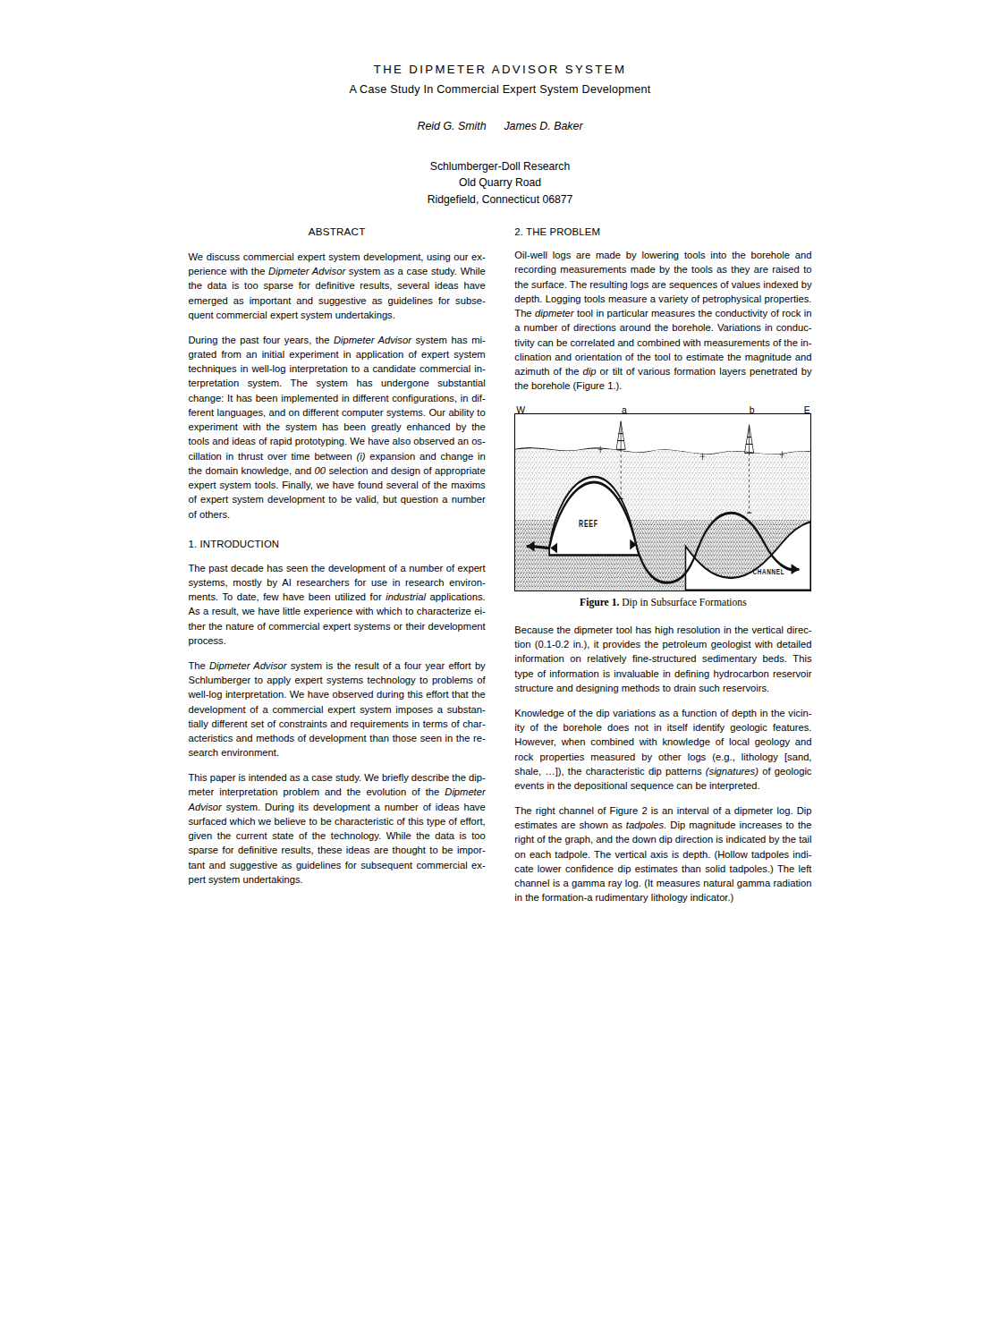THE DIPMETER ADVISOR SYSTEM
A Case Study In Commercial Expert System Development
Reid G. Smith James D. Baker
Schlumberger-Doll Research
Old Quarry Road
Ridgefield, Connecticut 06877
ABSTRACT
We discuss commercial expert system development, using our experience with the Dipmeter Advisor system as a case study. While the data is too sparse for definitive results, several ideas have emerged as important and suggestive as guidelines for subsequent commercial expert system undertakings.
During the past four years, the Dipmeter Advisor system has migrated from an initial experiment in application of expert system techniques in well-log interpretation to a candidate commercial interpretation system. The system has undergone substantial change: It has been implemented in different configurations, in different languages, and on different computer systems. Our ability to experiment with the system has been greatly enhanced by the tools and ideas of rapid prototyping. We have also observed an oscillation in thrust over time between (i) expansion and change in the domain knowledge, and 00 selection and design of appropriate expert system tools. Finally, we have found several of the maxims of expert system development to be valid, but question a number of others.
1. INTRODUCTION
The past decade has seen the development of a number of expert systems, mostly by AI researchers for use in research environments. To date, few have been utilized for industrial applications. As a result, we have little experience with which to characterize either the nature of commercial expert systems or their development process.
The Dipmeter Advisor system is the result of a four year effort by Schlumberger to apply expert systems technology to problems of well-log interpretation. We have observed during this effort that the development of a commercial expert system imposes a substantially different set of constraints and requirements in terms of characteristics and methods of development than those seen in the research environment.
This paper is intended as a case study. We briefly describe the dipmeter interpretation problem and the evolution of the Dipmeter Advisor system. During its development a number of ideas have surfaced which we believe to be characteristic of this type of effort, given the current state of the technology. While the data is too sparse for definitive results, these ideas are thought to be important and suggestive as guidelines for subsequent commercial expert system undertakings.
2. THE PROBLEM
Oil-well logs are made by lowering tools into the borehole and recording measurements made by the tools as they are raised to the surface. The resulting logs are sequences of values indexed by depth. Logging tools measure a variety of petrophysical properties. The dipmeter tool in particular measures the conductivity of rock in a number of directions around the borehole. Variations in conductivity can be correlated and combined with measurements of the inclination and orientation of the tool to estimate the magnitude and azimuth of the dip or tilt of various formation layers penetrated by the borehole (Figure 1.).
W a b E
REEF CHANNEL
Figure 1. Dip in Subsurface Formations
Because the dipmeter tool has high resolution in the vertical direction (0.1-0.2 in.), it provides the petroleum geologist with detailed information on relatively fine-structured sedimentary beds. This type of information is invaluable in defining hydrocarbon reservoir structure and designing methods to drain such reservoirs.
Knowledge of the dip variations as a function of depth in the vicinity of the borehole does not in itself identify geologic features. However, when combined with knowledge of local geology and rock properties measured by other logs (e.g., lithology [sand, shale, …]), the characteristic dip patterns (signatures) of geologic events in the depositional sequence can be interpreted.
The right channel of Figure 2 is an interval of a dipmeter log. Dip estimates are shown as tadpoles. Dip magnitude increases to the right of the graph, and the down dip direction is indicated by the tail on each tadpole. The vertical axis is depth. (Hollow tadpoles indicate lower confidence dip estimates than solid tadpoles.) The left channel is a gamma ray log. (It measures natural gamma radiation in the formation-a rudimentary lithology indicator.)